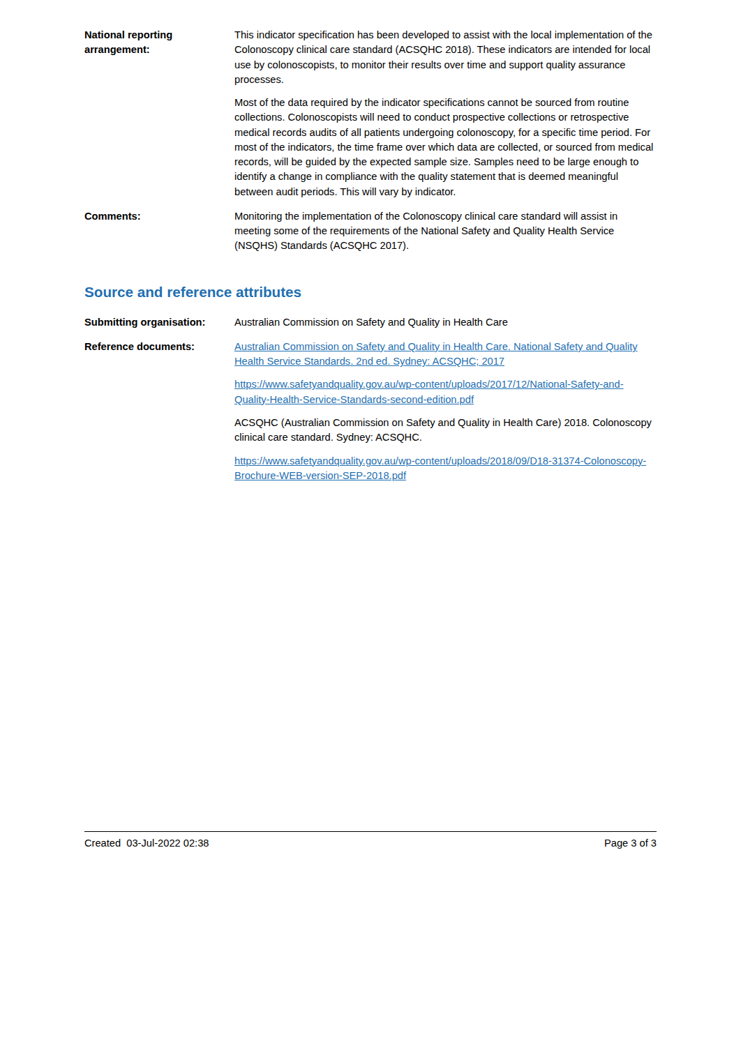| National reporting arrangement: | This indicator specification has been developed to assist with the local implementation of the Colonoscopy clinical care standard (ACSQHC 2018). These indicators are intended for local use by colonoscopists, to monitor their results over time and support quality assurance processes. Most of the data required by the indicator specifications cannot be sourced from routine collections. Colonoscopists will need to conduct prospective collections or retrospective medical records audits of all patients undergoing colonoscopy, for a specific time period. For most of the indicators, the time frame over which data are collected, or sourced from medical records, will be guided by the expected sample size. Samples need to be large enough to identify a change in compliance with the quality statement that is deemed meaningful between audit periods. This will vary by indicator. |
| Comments: | Monitoring the implementation of the Colonoscopy clinical care standard will assist in meeting some of the requirements of the National Safety and Quality Health Service (NSQHS) Standards (ACSQHC 2017). |
Source and reference attributes
| Submitting organisation: | Australian Commission on Safety and Quality in Health Care |
| Reference documents: | Australian Commission on Safety and Quality in Health Care. National Safety and Quality Health Service Standards. 2nd ed. Sydney: ACSQHC; 2017 https://www.safetyandquality.gov.au/wp-content/uploads/2017/12/National-Safety-and-Quality-Health-Service-Standards-second-edition.pdf ACSQHC (Australian Commission on Safety and Quality in Health Care) 2018. Colonoscopy clinical care standard. Sydney: ACSQHC. https://www.safetyandquality.gov.au/wp-content/uploads/2018/09/D18-31374-Colonoscopy-Brochure-WEB-version-SEP-2018.pdf |
Created 03-Jul-2022 02:38 Page 3 of 3